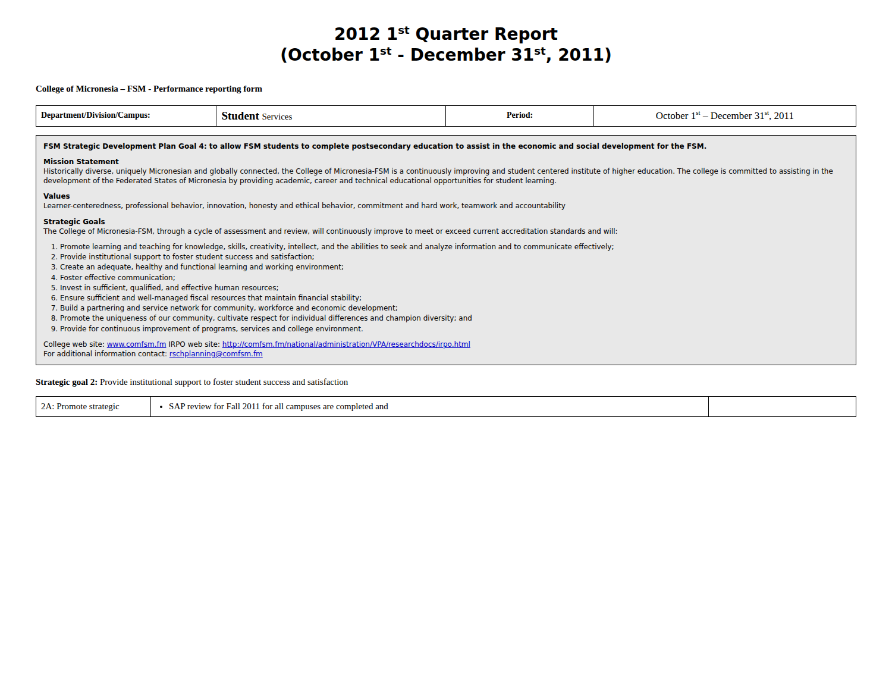2012 1st Quarter Report (October 1st - December 31st, 2011)
College of Micronesia – FSM - Performance reporting form
| Department/Division/Campus: | Student Services | Period: | October 1 st – December 31 st , 2011 |
FSM Strategic Development Plan Goal 4: to allow FSM students to complete postsecondary education to assist in the economic and social development for the FSM.
Mission Statement
Historically diverse, uniquely Micronesian and globally connected, the College of Micronesia-FSM is a continuously improving and student centered institute of higher education. The college is committed to assisting in the development of the Federated States of Micronesia by providing academic, career and technical educational opportunities for student learning.
Values
Learner-centeredness, professional behavior, innovation, honesty and ethical behavior, commitment and hard work, teamwork and accountability
Strategic Goals
The College of Micronesia-FSM, through a cycle of assessment and review, will continuously improve to meet or exceed current accreditation standards and will:
Promote learning and teaching for knowledge, skills, creativity, intellect, and the abilities to seek and analyze information and to communicate effectively;
Provide institutional support to foster student success and satisfaction;
Create an adequate, healthy and functional learning and working environment;
Foster effective communication;
Invest in sufficient, qualified, and effective human resources;
Ensure sufficient and well-managed fiscal resources that maintain financial stability;
Build a partnering and service network for community, workforce and economic development;
Promote the uniqueness of our community, cultivate respect for individual differences and champion diversity; and
Provide for continuous improvement of programs, services and college environment.
College web site: www.comfsm.fm IRPO web site: http://comfsm.fm/national/administration/VPA/researchdocs/irpo.html
For additional information contact: rschplanning@comfsm.fm
Strategic goal 2: Provide institutional support to foster student success and satisfaction
| 2A: Promote strategic | SAP review for Fall 2011 for all campuses are completed and | |